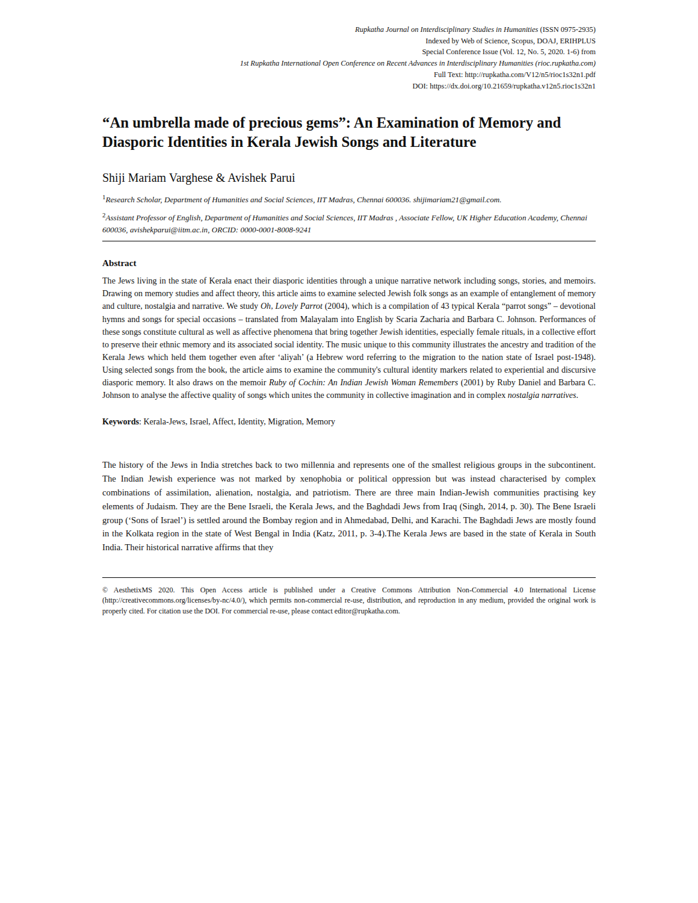Rupkatha Journal on Interdisciplinary Studies in Humanities (ISSN 0975-2935)
Indexed by Web of Science, Scopus, DOAJ, ERIHPLUS
Special Conference Issue (Vol. 12, No. 5, 2020. 1-6) from
1st Rupkatha International Open Conference on Recent Advances in Interdisciplinary Humanities (rioc.rupkatha.com)
Full Text: http://rupkatha.com/V12/n5/rioc1s32n1.pdf
DOI: https://dx.doi.org/10.21659/rupkatha.v12n5.rioc1s32n1
“An umbrella made of precious gems”: An Examination of Memory and Diasporic Identities in Kerala Jewish Songs and Literature
Shiji Mariam Varghese & Avishek Parui
1Research Scholar, Department of Humanities and Social Sciences, IIT Madras, Chennai 600036. shijimariam21@gmail.com.
2Assistant Professor of English, Department of Humanities and Social Sciences, IIT Madras , Associate Fellow, UK Higher Education Academy, Chennai 600036, avishekparui@iitm.ac.in, ORCID: 0000-0001-8008-9241
Abstract
The Jews living in the state of Kerala enact their diasporic identities through a unique narrative network including songs, stories, and memoirs. Drawing on memory studies and affect theory, this article aims to examine selected Jewish folk songs as an example of entanglement of memory and culture, nostalgia and narrative. We study Oh, Lovely Parrot (2004), which is a compilation of 43 typical Kerala “parrot songs” – devotional hymns and songs for special occasions – translated from Malayalam into English by Scaria Zacharia and Barbara C. Johnson. Performances of these songs constitute cultural as well as affective phenomena that bring together Jewish identities, especially female rituals, in a collective effort to preserve their ethnic memory and its associated social identity. The music unique to this community illustrates the ancestry and tradition of the Kerala Jews which held them together even after ‘aliyah’ (a Hebrew word referring to the migration to the nation state of Israel post-1948). Using selected songs from the book, the article aims to examine the community's cultural identity markers related to experiential and discursive diasporic memory. It also draws on the memoir Ruby of Cochin: An Indian Jewish Woman Remembers (2001) by Ruby Daniel and Barbara C. Johnson to analyse the affective quality of songs which unites the community in collective imagination and in complex nostalgia narratives.
Keywords: Kerala-Jews, Israel, Affect, Identity, Migration, Memory
The history of the Jews in India stretches back to two millennia and represents one of the smallest religious groups in the subcontinent. The Indian Jewish experience was not marked by xenophobia or political oppression but was instead characterised by complex combinations of assimilation, alienation, nostalgia, and patriotism. There are three main Indian-Jewish communities practising key elements of Judaism. They are the Bene Israeli, the Kerala Jews, and the Baghdadi Jews from Iraq (Singh, 2014, p. 30). The Bene Israeli group (‘Sons of Israel’) is settled around the Bombay region and in Ahmedabad, Delhi, and Karachi. The Baghdadi Jews are mostly found in the Kolkata region in the state of West Bengal in India (Katz, 2011, p. 3-4).The Kerala Jews are based in the state of Kerala in South India. Their historical narrative affirms that they
© AesthetixMS 2020. This Open Access article is published under a Creative Commons Attribution Non-Commercial 4.0 International License (http://creativecommons.org/licenses/by-nc/4.0/), which permits non-commercial re-use, distribution, and reproduction in any medium, provided the original work is properly cited. For citation use the DOI. For commercial re-use, please contact editor@rupkatha.com.